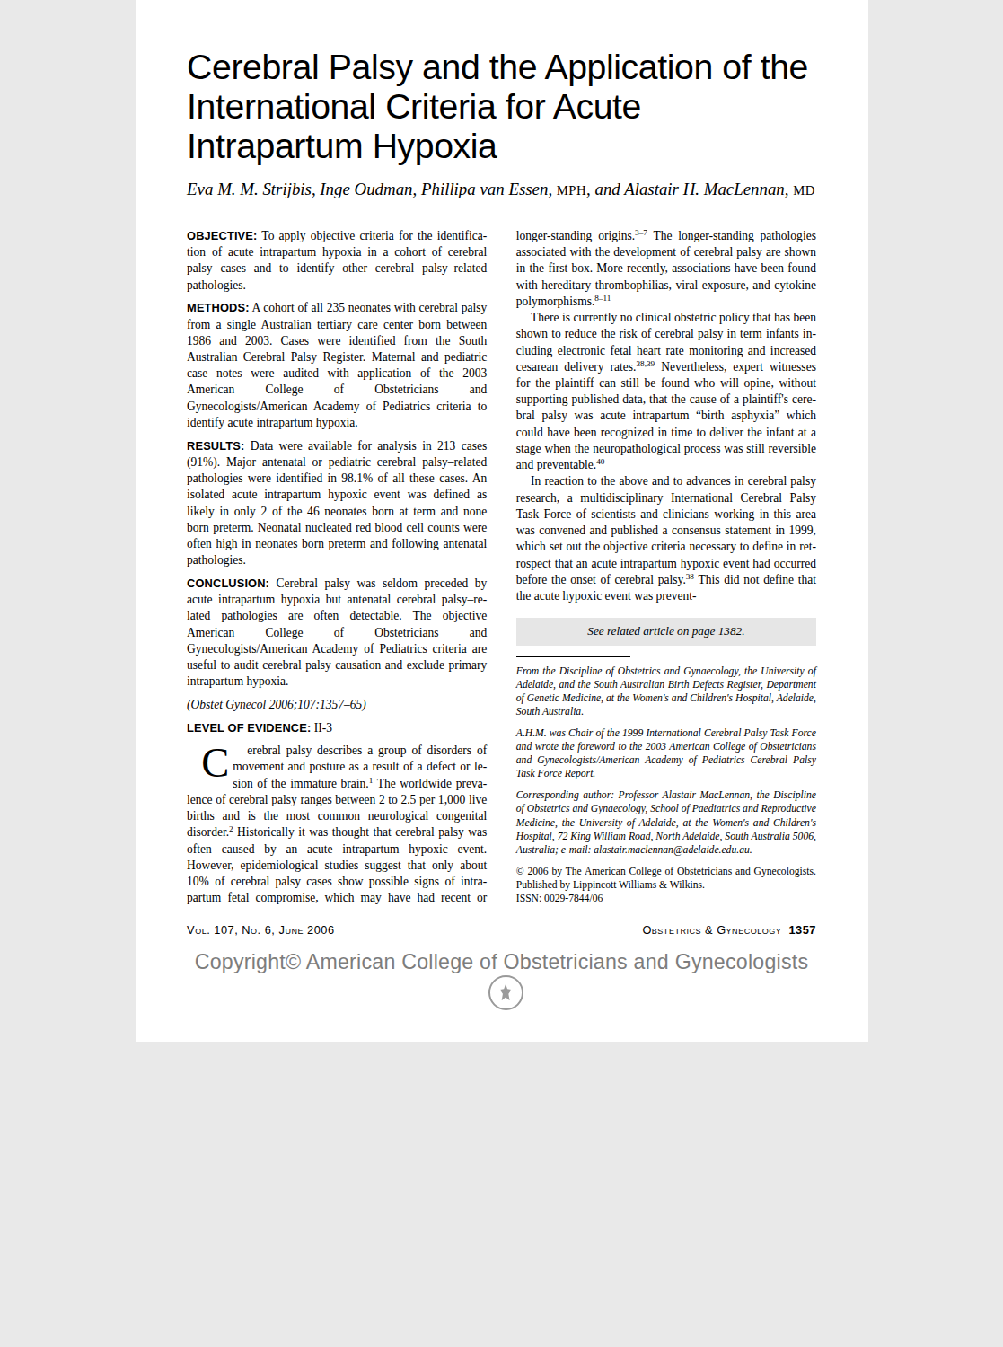Cerebral Palsy and the Application of the International Criteria for Acute Intrapartum Hypoxia
Eva M. M. Strijbis, Inge Oudman, Phillipa van Essen, MPH, and Alastair H. MacLennan, MD
OBJECTIVE: To apply objective criteria for the identification of acute intrapartum hypoxia in a cohort of cerebral palsy cases and to identify other cerebral palsy–related pathologies.
METHODS: A cohort of all 235 neonates with cerebral palsy from a single Australian tertiary care center born between 1986 and 2003. Cases were identified from the South Australian Cerebral Palsy Register. Maternal and pediatric case notes were audited with application of the 2003 American College of Obstetricians and Gynecologists/American Academy of Pediatrics criteria to identify acute intrapartum hypoxia.
RESULTS: Data were available for analysis in 213 cases (91%). Major antenatal or pediatric cerebral palsy–related pathologies were identified in 98.1% of all these cases. An isolated acute intrapartum hypoxic event was defined as likely in only 2 of the 46 neonates born at term and none born preterm. Neonatal nucleated red blood cell counts were often high in neonates born preterm and following antenatal pathologies.
CONCLUSION: Cerebral palsy was seldom preceded by acute intrapartum hypoxia but antenatal cerebral palsy–related pathologies are often detectable. The objective American College of Obstetricians and Gynecologists/American Academy of Pediatrics criteria are useful to audit cerebral palsy causation and exclude primary intrapartum hypoxia.
(Obstet Gynecol 2006;107:1357–65)
LEVEL OF EVIDENCE: II-3
Cerebral palsy describes a group of disorders of movement and posture as a result of a defect or lesion of the immature brain.1 The worldwide prevalence of cerebral palsy ranges between 2 to 2.5 per 1,000 live births and is the most common neurological congenital disorder.2 Historically it was thought that cerebral palsy was often caused by an acute intrapartum hypoxic event. However, epidemiological studies suggest that only about 10% of cerebral palsy cases show possible signs of intrapartum fetal compromise, which may have had recent or longer-standing origins.3–7 The longer-standing pathologies associated with the development of cerebral palsy are shown in the first box. More recently, associations have been found with hereditary thrombophilias, viral exposure, and cytokine polymorphisms.8–11
There is currently no clinical obstetric policy that has been shown to reduce the risk of cerebral palsy in term infants including electronic fetal heart rate monitoring and increased cesarean delivery rates.38,39 Nevertheless, expert witnesses for the plaintiff can still be found who will opine, without supporting published data, that the cause of a plaintiff's cerebral palsy was acute intrapartum “birth asphyxia” which could have been recognized in time to deliver the infant at a stage when the neuropathological process was still reversible and preventable.40
In reaction to the above and to advances in cerebral palsy research, a multidisciplinary International Cerebral Palsy Task Force of scientists and clinicians working in this area was convened and published a consensus statement in 1999, which set out the objective criteria necessary to define in retrospect that an acute intrapartum hypoxic event had occurred before the onset of cerebral palsy.38 This did not define that the acute hypoxic event was prevent-
See related article on page 1382.
From the Discipline of Obstetrics and Gynaecology, the University of Adelaide, and the South Australian Birth Defects Register, Department of Genetic Medicine, at the Women's and Children's Hospital, Adelaide, South Australia.
A.H.M. was Chair of the 1999 International Cerebral Palsy Task Force and wrote the foreword to the 2003 American College of Obstetricians and Gynecologists/American Academy of Pediatrics Cerebral Palsy Task Force Report.
Corresponding author: Professor Alastair MacLennan, the Discipline of Obstetrics and Gynaecology, School of Paediatrics and Reproductive Medicine, the University of Adelaide, at the Women's and Children's Hospital, 72 King William Road, North Adelaide, South Australia 5006, Australia; e-mail: alastair.maclennan@adelaide.edu.au.
© 2006 by The American College of Obstetricians and Gynecologists. Published by Lippincott Williams & Wilkins.
ISSN: 0029-7844/06
Vol. 107, No. 6, June 2006
Obstetrics & Gynecology 1357
Copyright© American College of Obstetricians and Gynecologists